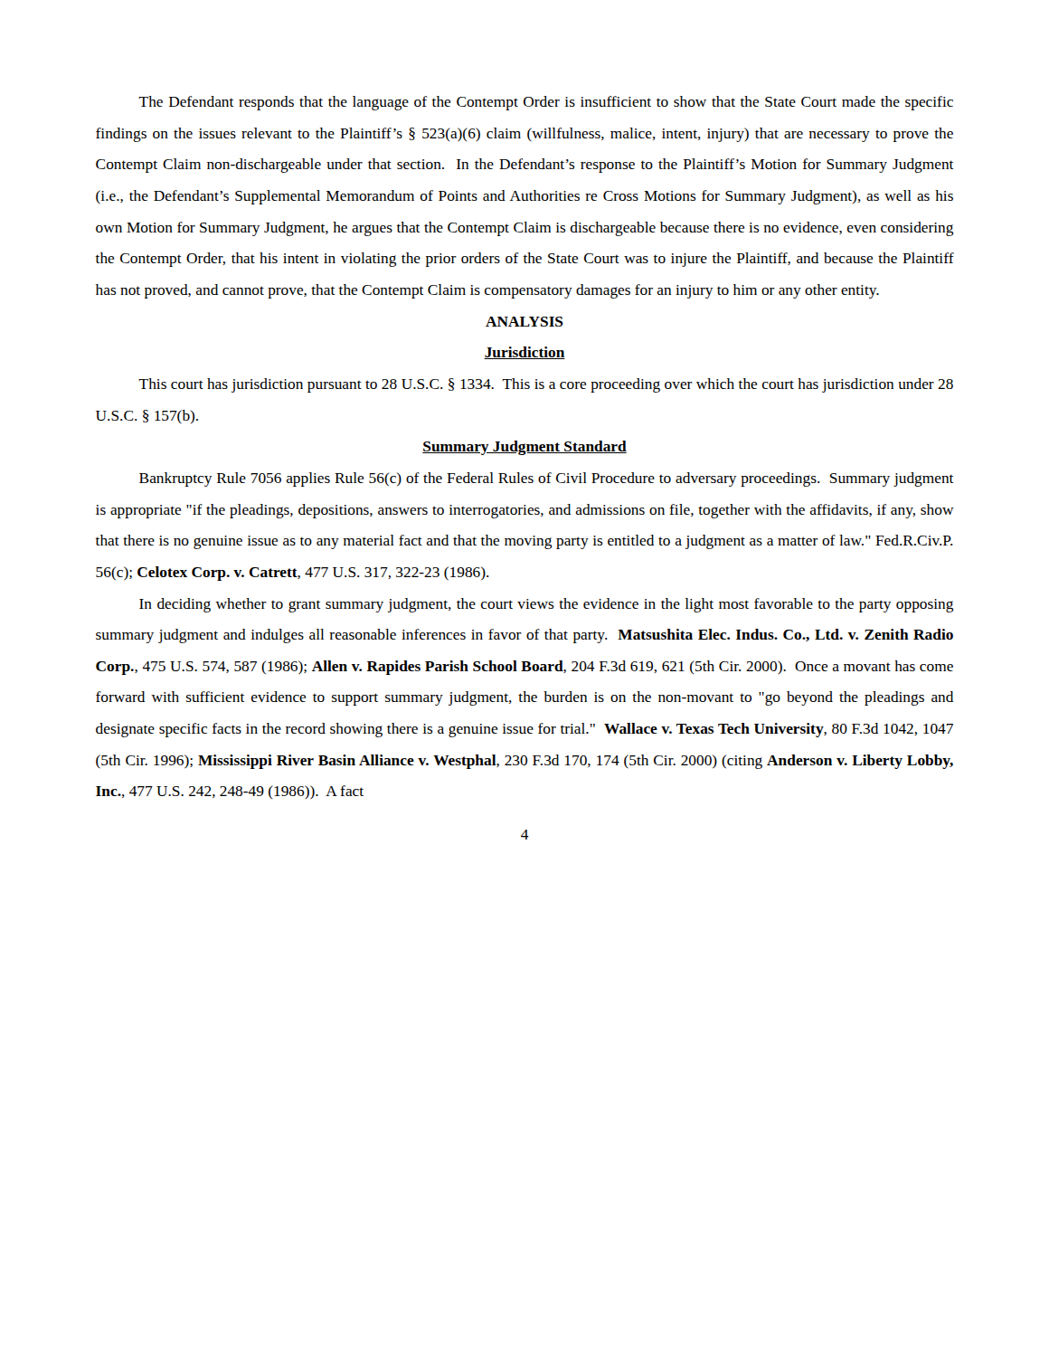The Defendant responds that the language of the Contempt Order is insufficient to show that the State Court made the specific findings on the issues relevant to the Plaintiff’s § 523(a)(6) claim (willfulness, malice, intent, injury) that are necessary to prove the Contempt Claim non-dischargeable under that section. In the Defendant’s response to the Plaintiff’s Motion for Summary Judgment (i.e., the Defendant’s Supplemental Memorandum of Points and Authorities re Cross Motions for Summary Judgment), as well as his own Motion for Summary Judgment, he argues that the Contempt Claim is dischargeable because there is no evidence, even considering the Contempt Order, that his intent in violating the prior orders of the State Court was to injure the Plaintiff, and because the Plaintiff has not proved, and cannot prove, that the Contempt Claim is compensatory damages for an injury to him or any other entity.
ANALYSIS
Jurisdiction
This court has jurisdiction pursuant to 28 U.S.C. § 1334. This is a core proceeding over which the court has jurisdiction under 28 U.S.C. § 157(b).
Summary Judgment Standard
Bankruptcy Rule 7056 applies Rule 56(c) of the Federal Rules of Civil Procedure to adversary proceedings. Summary judgment is appropriate "if the pleadings, depositions, answers to interrogatories, and admissions on file, together with the affidavits, if any, show that there is no genuine issue as to any material fact and that the moving party is entitled to a judgment as a matter of law." Fed.R.Civ.P. 56(c); Celotex Corp. v. Catrett, 477 U.S. 317, 322-23 (1986).
In deciding whether to grant summary judgment, the court views the evidence in the light most favorable to the party opposing summary judgment and indulges all reasonable inferences in favor of that party. Matsushita Elec. Indus. Co., Ltd. v. Zenith Radio Corp., 475 U.S. 574, 587 (1986); Allen v. Rapides Parish School Board, 204 F.3d 619, 621 (5th Cir. 2000). Once a movant has come forward with sufficient evidence to support summary judgment, the burden is on the non-movant to "go beyond the pleadings and designate specific facts in the record showing there is a genuine issue for trial." Wallace v. Texas Tech University, 80 F.3d 1042, 1047 (5th Cir. 1996); Mississippi River Basin Alliance v. Westphal, 230 F.3d 170, 174 (5th Cir. 2000) (citing Anderson v. Liberty Lobby, Inc., 477 U.S. 242, 248-49 (1986)). A fact
4